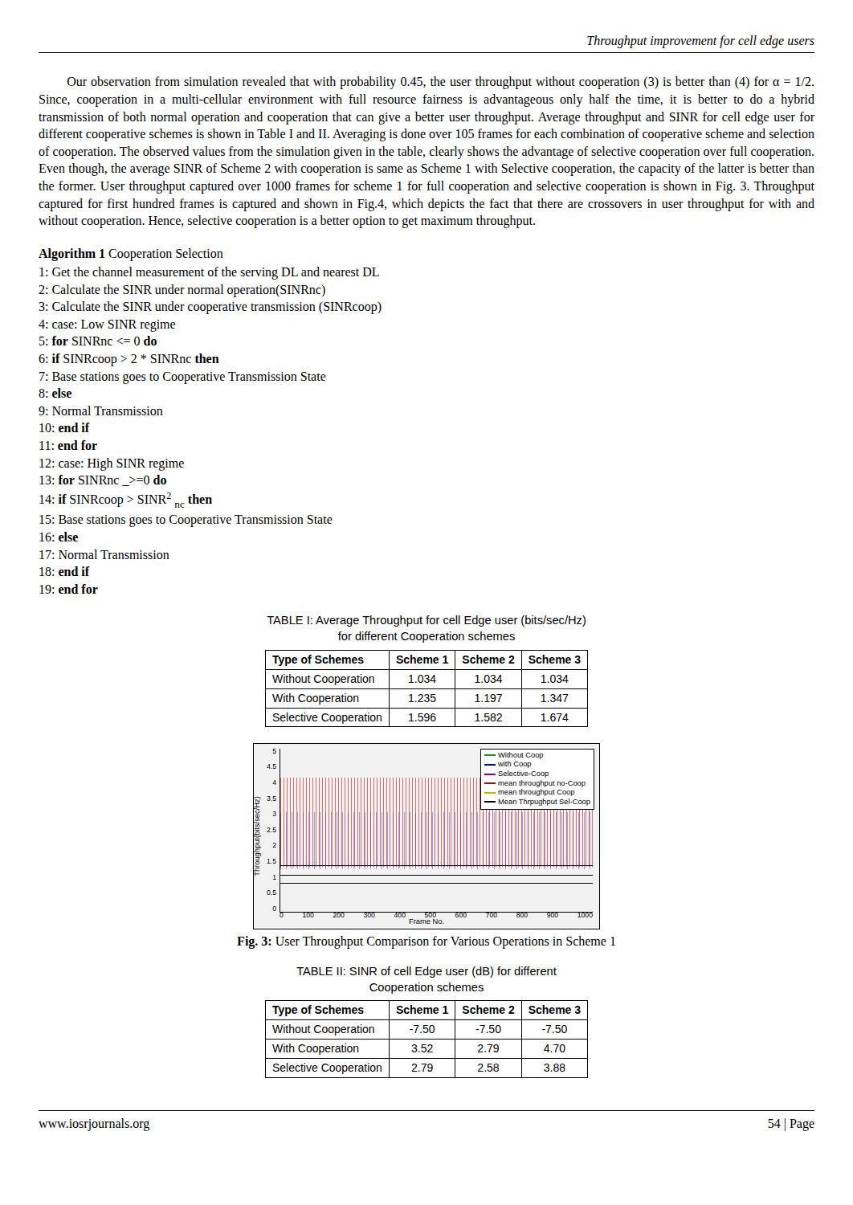Throughput improvement for cell edge users
Our observation from simulation revealed that with probability 0.45, the user throughput without cooperation (3) is better than (4) for α = 1/2. Since, cooperation in a multi-cellular environment with full resource fairness is advantageous only half the time, it is better to do a hybrid transmission of both normal operation and cooperation that can give a better user throughput. Average throughput and SINR for cell edge user for different cooperative schemes is shown in Table I and II. Averaging is done over 105 frames for each combination of cooperative scheme and selection of cooperation. The observed values from the simulation given in the table, clearly shows the advantage of selective cooperation over full cooperation. Even though, the average SINR of Scheme 2 with cooperation is same as Scheme 1 with Selective cooperation, the capacity of the latter is better than the former. User throughput captured over 1000 frames for scheme 1 for full cooperation and selective cooperation is shown in Fig. 3. Throughput captured for first hundred frames is captured and shown in Fig.4, which depicts the fact that there are crossovers in user throughput for with and without cooperation. Hence, selective cooperation is a better option to get maximum throughput.
Algorithm 1 Cooperation Selection
1: Get the channel measurement of the serving DL and nearest DL
2: Calculate the SINR under normal operation(SINRnc)
3: Calculate the SINR under cooperative transmission (SINRcoop)
4: case: Low SINR regime
5: for SINRnc <= 0 do
6: if SINRcoop > 2 * SINRnc then
7: Base stations goes to Cooperative Transmission State
8: else
9: Normal Transmission
10: end if
11: end for
12: case: High SINR regime
13: for SINRnc _>=0 do
14: if SINRcoop > SINR2 nc then
15: Base stations goes to Cooperative Transmission State
16: else
17: Normal Transmission
18: end if
19: end for
TABLE I: Average Throughput for cell Edge user (bits/sec/Hz) for different Cooperation schemes
| Type of Schemes | Scheme 1 | Scheme 2 | Scheme 3 |
| --- | --- | --- | --- |
| Without Cooperation | 1.034 | 1.034 | 1.034 |
| With Cooperation | 1.235 | 1.197 | 1.347 |
| Selective Cooperation | 1.596 | 1.582 | 1.674 |
Throughput(bits/sec/Hz)
54.543.532.521.510.50
01002003004005006007008009001000
Frame No.
Without Coop
with Coop
Selective-Coop
mean throughput no-Coop
mean throughput Coop
Mean Thrpughput Sel-Coop
Fig. 3: User Throughput Comparison for Various Operations in Scheme 1
TABLE II: SINR of cell Edge user (dB) for different Cooperation schemes
| Type of Schemes | Scheme 1 | Scheme 2 | Scheme 3 |
| --- | --- | --- | --- |
| Without Cooperation | -7.50 | -7.50 | -7.50 |
| With Cooperation | 3.52 | 2.79 | 4.70 |
| Selective Cooperation | 2.79 | 2.58 | 3.88 |
www.iosrjournals.org 54 | Page